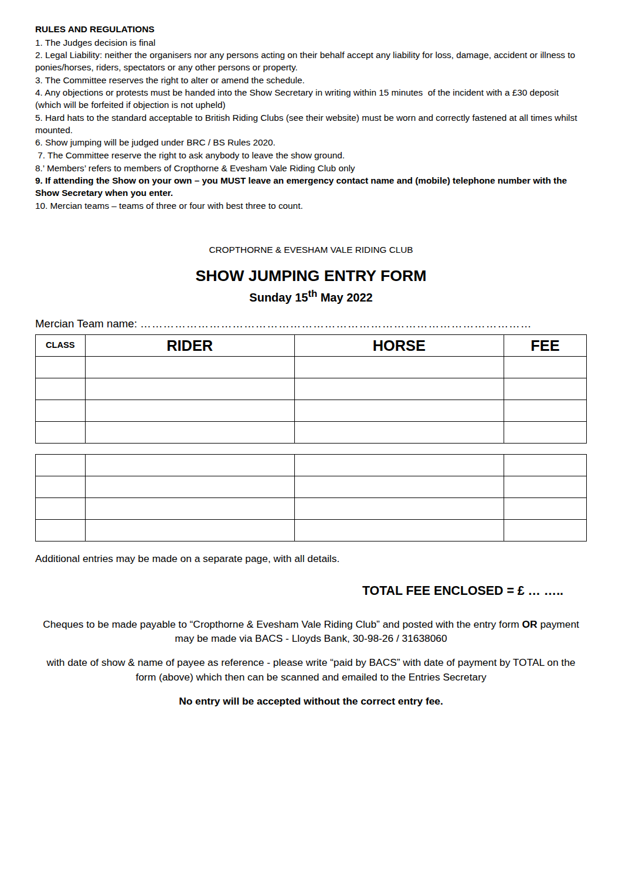RULES AND REGULATIONS
1. The Judges decision is final
2. Legal Liability: neither the organisers nor any persons acting on their behalf accept any liability for loss, damage, accident or illness to ponies/horses, riders, spectators or any other persons or property.
3. The Committee reserves the right to alter or amend the schedule.
4. Any objections or protests must be handed into the Show Secretary in writing within 15 minutes of the incident with a £30 deposit (which will be forfeited if objection is not upheld)
5. Hard hats to the standard acceptable to British Riding Clubs (see their website) must be worn and correctly fastened at all times whilst mounted.
6. Show jumping will be judged under BRC / BS Rules 2020.
7. The Committee reserve the right to ask anybody to leave the show ground.
8.’ Members’ refers to members of Cropthorne & Evesham Vale Riding Club only
9. If attending the Show on your own – you MUST leave an emergency contact name and (mobile) telephone number with the Show Secretary when you enter.
10. Mercian teams – teams of three or four with best three to count.
CROPTHORNE & EVESHAM VALE RIDING CLUB
SHOW JUMPING ENTRY FORM
Sunday 15th May 2022
Mercian Team name: …………………………………………………………………………………………
| CLASS | RIDER | HORSE | FEE |
| --- | --- | --- | --- |
Additional entries may be made on a separate page, with all details.
TOTAL FEE ENCLOSED = £ … …..
Cheques to be made payable to “Cropthorne & Evesham Vale Riding Club” and posted with the entry form OR payment may be made via BACS - Lloyds Bank, 30-98-26 / 31638060
with date of show & name of payee as reference - please write “paid by BACS” with date of payment by TOTAL on the form (above) which then can be scanned and emailed to the Entries Secretary
No entry will be accepted without the correct entry fee.